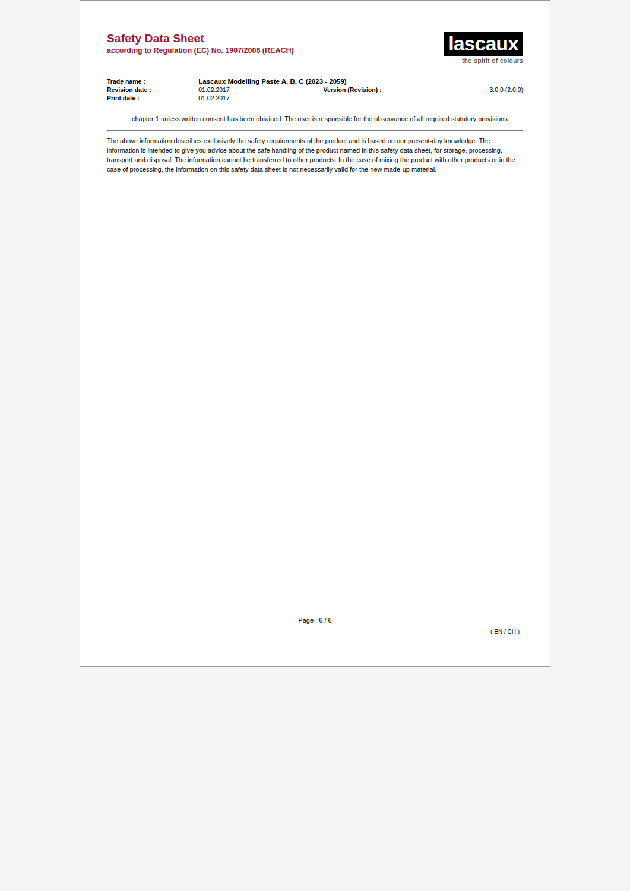Safety Data Sheet
according to Regulation (EC) No. 1907/2006 (REACH)
lascaux
the spirit of colours
| Trade name : | Lascaux Modelling Paste A, B, C (2023 - 2059) |
| Revision date : | 01.02.2017 | Version (Revision) : | 3.0.0 (2.0.0) |
| Print date : | 01.02.2017 | | |
chapter 1 unless written consent has been obtained. The user is responsible for the observance of all required statutory provisions.
The above information describes exclusively the safety requirements of the product and is based on our present-day knowledge. The information is intended to give you advice about the safe handling of the product named in this safety data sheet, for storage, processing, transport and disposal. The information cannot be transferred to other products. In the case of mixing the product with other products or in the case of processing, the information on this safety data sheet is not necessarily valid for the new made-up material.
Page : 6 / 6
( EN / CH )